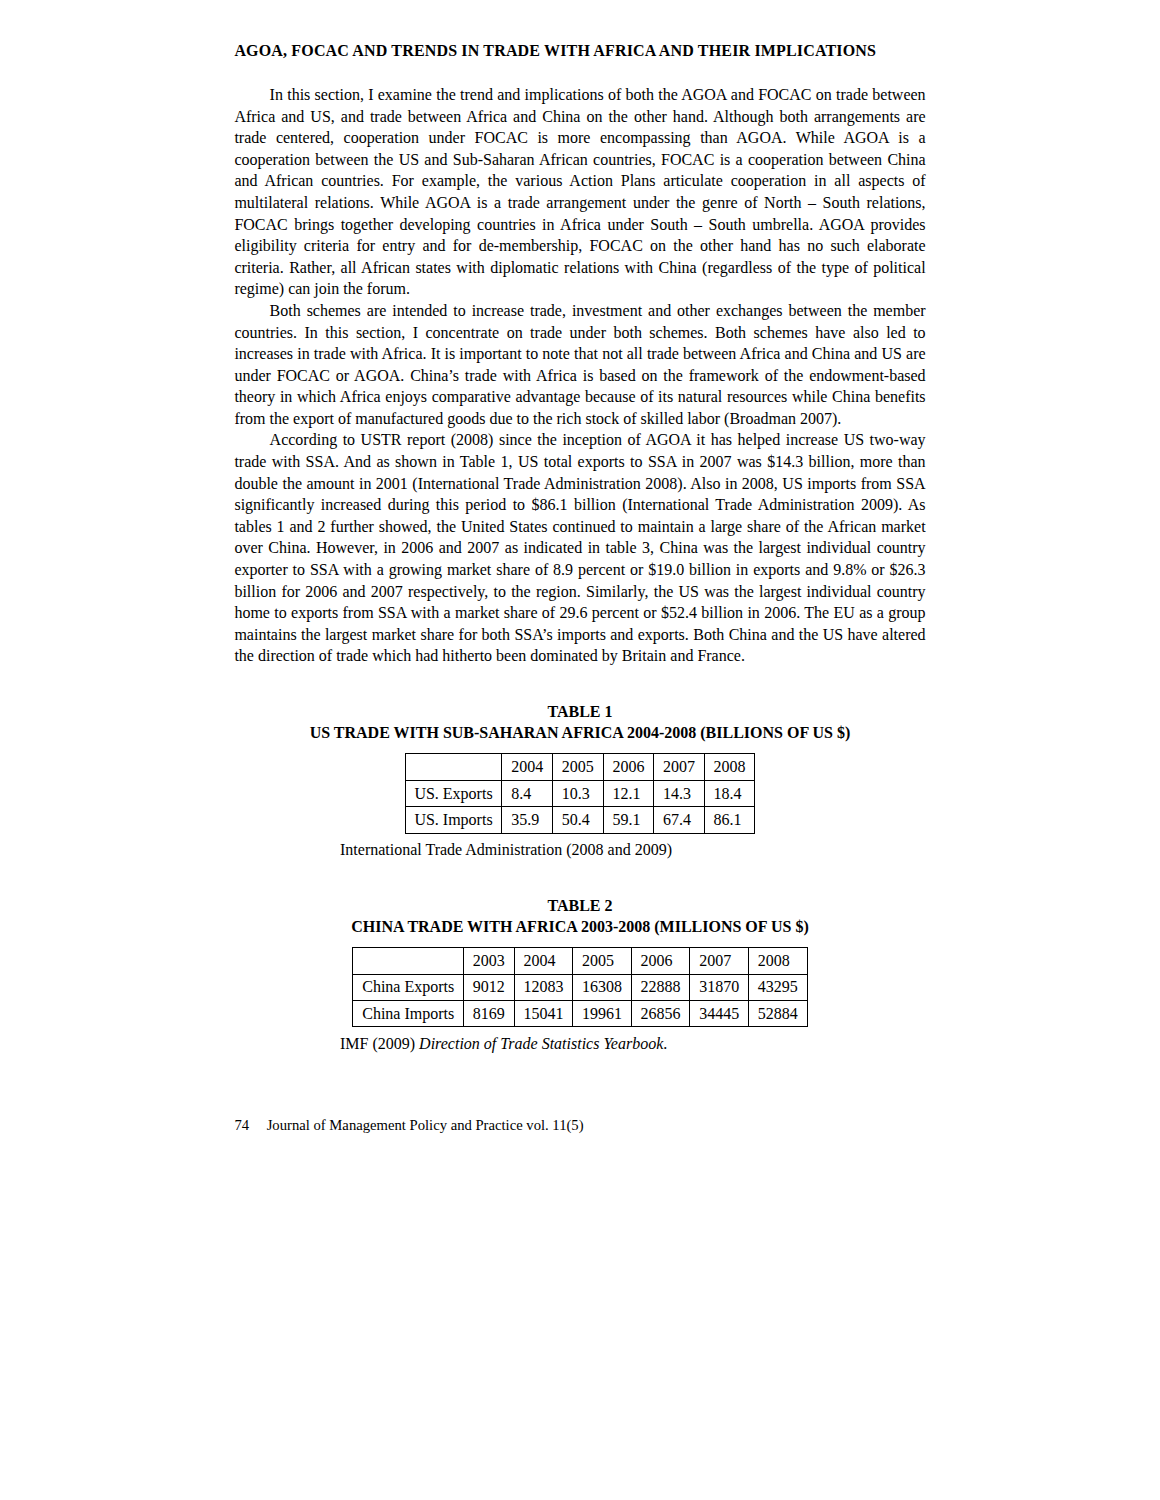AGOA, FOCAC AND TRENDS IN TRADE WITH AFRICA AND THEIR IMPLICATIONS
In this section, I examine the trend and implications of both the AGOA and FOCAC on trade between Africa and US, and trade between Africa and China on the other hand. Although both arrangements are trade centered, cooperation under FOCAC is more encompassing than AGOA. While AGOA is a cooperation between the US and Sub-Saharan African countries, FOCAC is a cooperation between China and African countries. For example, the various Action Plans articulate cooperation in all aspects of multilateral relations. While AGOA is a trade arrangement under the genre of North – South relations, FOCAC brings together developing countries in Africa under South – South umbrella. AGOA provides eligibility criteria for entry and for de-membership, FOCAC on the other hand has no such elaborate criteria. Rather, all African states with diplomatic relations with China (regardless of the type of political regime) can join the forum.
Both schemes are intended to increase trade, investment and other exchanges between the member countries. In this section, I concentrate on trade under both schemes. Both schemes have also led to increases in trade with Africa. It is important to note that not all trade between Africa and China and US are under FOCAC or AGOA. China’s trade with Africa is based on the framework of the endowment-based theory in which Africa enjoys comparative advantage because of its natural resources while China benefits from the export of manufactured goods due to the rich stock of skilled labor (Broadman 2007).
According to USTR report (2008) since the inception of AGOA it has helped increase US two-way trade with SSA. And as shown in Table 1, US total exports to SSA in 2007 was $14.3 billion, more than double the amount in 2001 (International Trade Administration 2008). Also in 2008, US imports from SSA significantly increased during this period to $86.1 billion (International Trade Administration 2009). As tables 1 and 2 further showed, the United States continued to maintain a large share of the African market over China. However, in 2006 and 2007 as indicated in table 3, China was the largest individual country exporter to SSA with a growing market share of 8.9 percent or $19.0 billion in exports and 9.8% or $26.3 billion for 2006 and 2007 respectively, to the region. Similarly, the US was the largest individual country home to exports from SSA with a market share of 29.6 percent or $52.4 billion in 2006. The EU as a group maintains the largest market share for both SSA’s imports and exports. Both China and the US have altered the direction of trade which had hitherto been dominated by Britain and France.
TABLE 1
US TRADE WITH SUB-SAHARAN AFRICA 2004-2008 (BILLIONS OF US $)
| | 2004 | 2005 | 2006 | 2007 | 2008 |
| US. Exports | 8.4 | 10.3 | 12.1 | 14.3 | 18.4 |
| US. Imports | 35.9 | 50.4 | 59.1 | 67.4 | 86.1 |
International Trade Administration (2008 and 2009)
TABLE 2
CHINA TRADE WITH AFRICA 2003-2008 (MILLIONS OF US $)
| | 2003 | 2004 | 2005 | 2006 | 2007 | 2008 |
| China Exports | 9012 | 12083 | 16308 | 22888 | 31870 | 43295 |
| China Imports | 8169 | 15041 | 19961 | 26856 | 34445 | 52884 |
IMF (2009) Direction of Trade Statistics Yearbook.
74 Journal of Management Policy and Practice vol. 11(5)